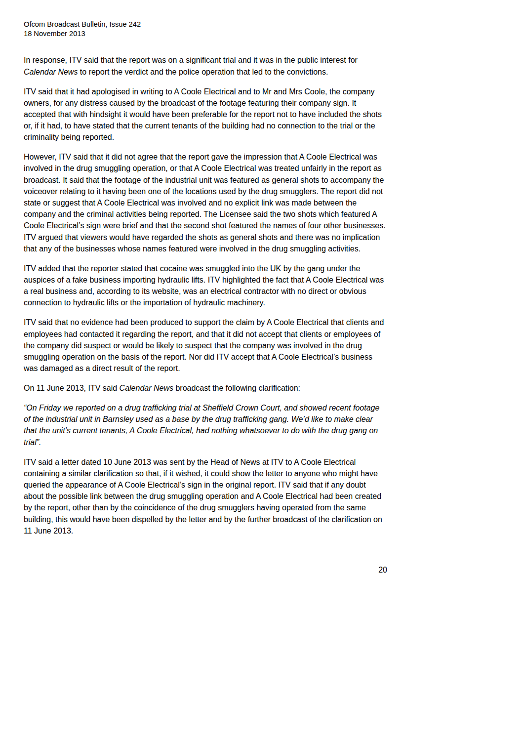Ofcom Broadcast Bulletin, Issue 242
18 November 2013
In response, ITV said that the report was on a significant trial and it was in the public interest for Calendar News to report the verdict and the police operation that led to the convictions.
ITV said that it had apologised in writing to A Coole Electrical and to Mr and Mrs Coole, the company owners, for any distress caused by the broadcast of the footage featuring their company sign. It accepted that with hindsight it would have been preferable for the report not to have included the shots or, if it had, to have stated that the current tenants of the building had no connection to the trial or the criminality being reported.
However, ITV said that it did not agree that the report gave the impression that A Coole Electrical was involved in the drug smuggling operation, or that A Coole Electrical was treated unfairly in the report as broadcast. It said that the footage of the industrial unit was featured as general shots to accompany the voiceover relating to it having been one of the locations used by the drug smugglers. The report did not state or suggest that A Coole Electrical was involved and no explicit link was made between the company and the criminal activities being reported. The Licensee said the two shots which featured A Coole Electrical’s sign were brief and that the second shot featured the names of four other businesses. ITV argued that viewers would have regarded the shots as general shots and there was no implication that any of the businesses whose names featured were involved in the drug smuggling activities.
ITV added that the reporter stated that cocaine was smuggled into the UK by the gang under the auspices of a fake business importing hydraulic lifts. ITV highlighted the fact that A Coole Electrical was a real business and, according to its website, was an electrical contractor with no direct or obvious connection to hydraulic lifts or the importation of hydraulic machinery.
ITV said that no evidence had been produced to support the claim by A Coole Electrical that clients and employees had contacted it regarding the report, and that it did not accept that clients or employees of the company did suspect or would be likely to suspect that the company was involved in the drug smuggling operation on the basis of the report. Nor did ITV accept that A Coole Electrical’s business was damaged as a direct result of the report.
On 11 June 2013, ITV said Calendar News broadcast the following clarification:
“On Friday we reported on a drug trafficking trial at Sheffield Crown Court, and showed recent footage of the industrial unit in Barnsley used as a base by the drug trafficking gang. We’d like to make clear that the unit’s current tenants, A Coole Electrical, had nothing whatsoever to do with the drug gang on trial”.
ITV said a letter dated 10 June 2013 was sent by the Head of News at ITV to A Coole Electrical containing a similar clarification so that, if it wished, it could show the letter to anyone who might have queried the appearance of A Coole Electrical’s sign in the original report. ITV said that if any doubt about the possible link between the drug smuggling operation and A Coole Electrical had been created by the report, other than by the coincidence of the drug smugglers having operated from the same building, this would have been dispelled by the letter and by the further broadcast of the clarification on 11 June 2013.
20